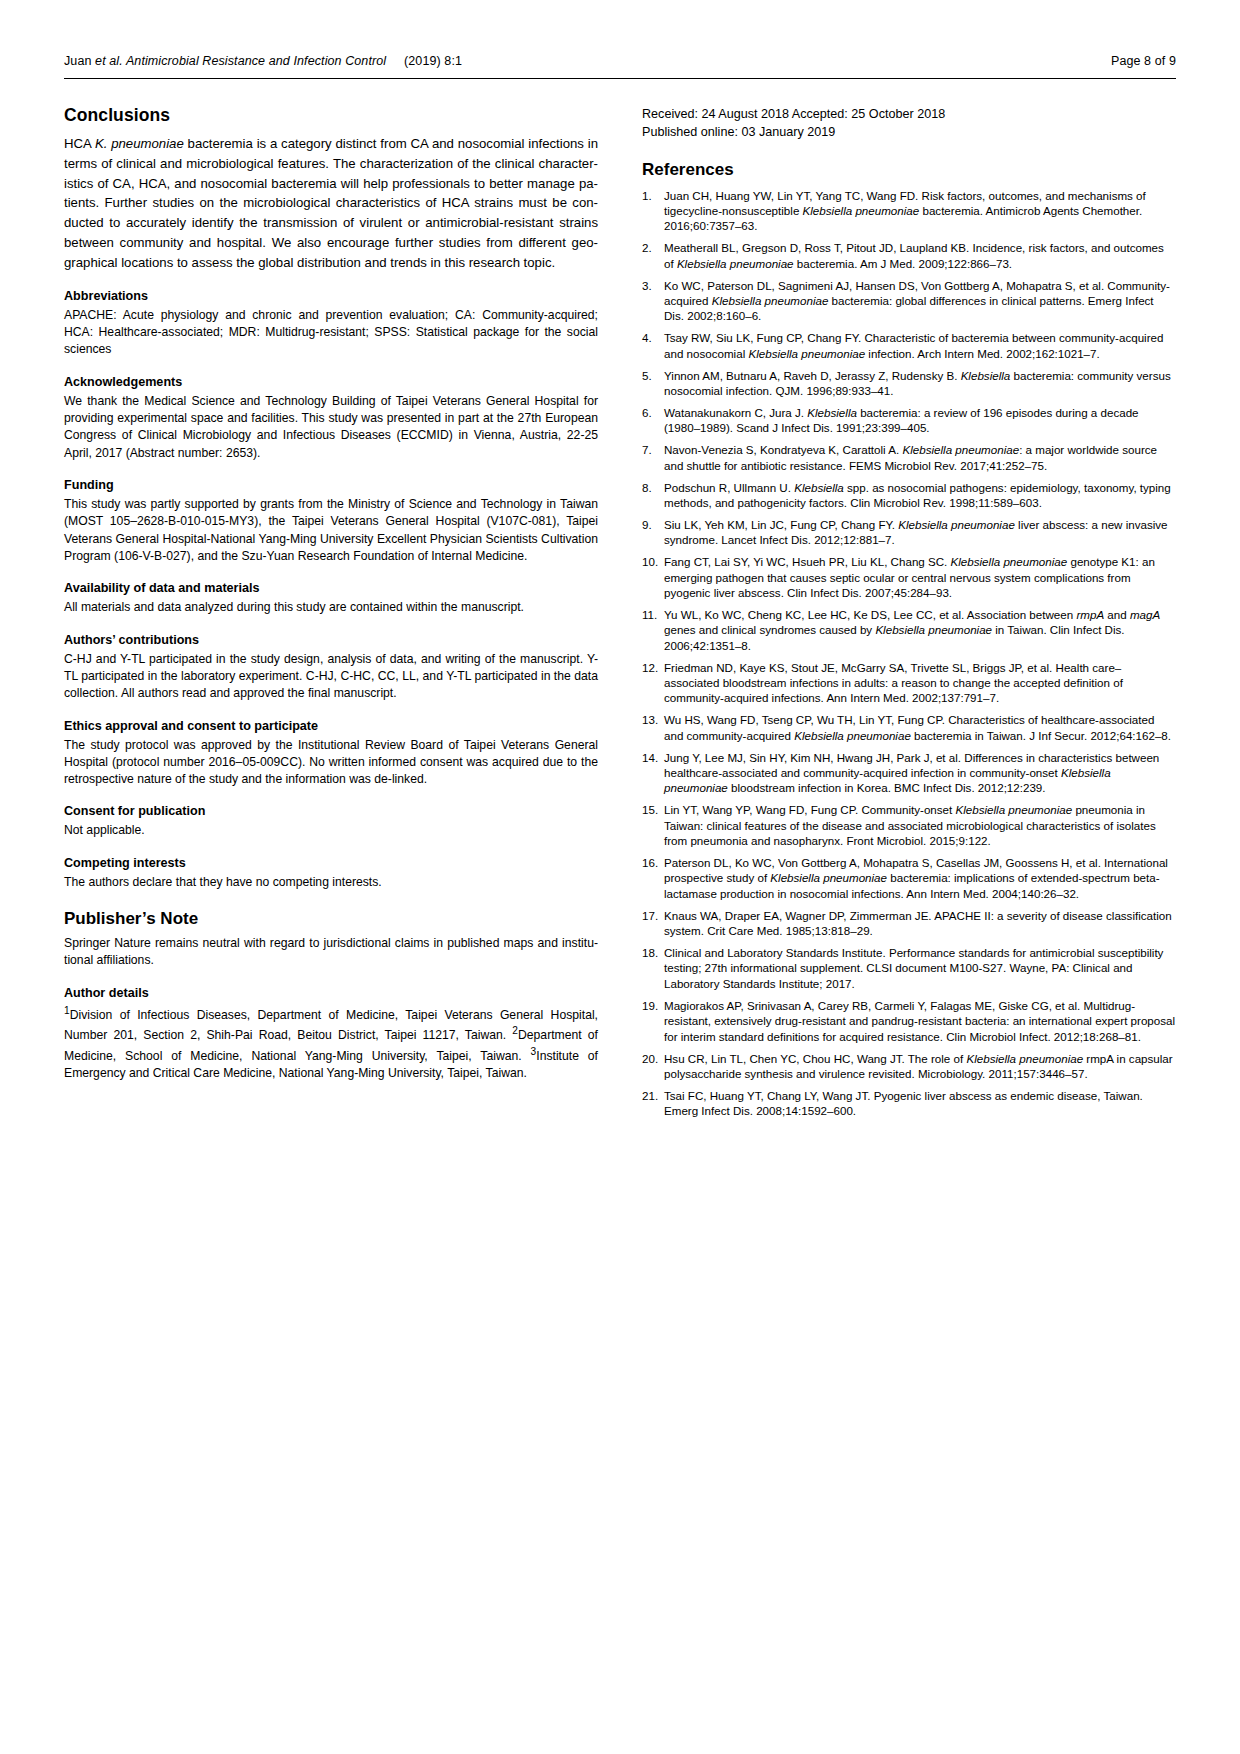Juan et al. Antimicrobial Resistance and Infection Control (2019) 8:1
Page 8 of 9
Conclusions
HCA K. pneumoniae bacteremia is a category distinct from CA and nosocomial infections in terms of clinical and microbiological features. The characterization of the clinical characteristics of CA, HCA, and nosocomial bacteremia will help professionals to better manage patients. Further studies on the microbiological characteristics of HCA strains must be conducted to accurately identify the transmission of virulent or antimicrobial-resistant strains between community and hospital. We also encourage further studies from different geographical locations to assess the global distribution and trends in this research topic.
Abbreviations
APACHE: Acute physiology and chronic and prevention evaluation; CA: Community-acquired; HCA: Healthcare-associated; MDR: Multidrug-resistant; SPSS: Statistical package for the social sciences
Acknowledgements
We thank the Medical Science and Technology Building of Taipei Veterans General Hospital for providing experimental space and facilities. This study was presented in part at the 27th European Congress of Clinical Microbiology and Infectious Diseases (ECCMID) in Vienna, Austria, 22-25 April, 2017 (Abstract number: 2653).
Funding
This study was partly supported by grants from the Ministry of Science and Technology in Taiwan (MOST 105–2628-B-010-015-MY3), the Taipei Veterans General Hospital (V107C-081), Taipei Veterans General Hospital-National Yang-Ming University Excellent Physician Scientists Cultivation Program (106-V-B-027), and the Szu-Yuan Research Foundation of Internal Medicine.
Availability of data and materials
All materials and data analyzed during this study are contained within the manuscript.
Authors’ contributions
C-HJ and Y-TL participated in the study design, analysis of data, and writing of the manuscript. Y-TL participated in the laboratory experiment. C-HJ, C-HC, CC, LL, and Y-TL participated in the data collection. All authors read and approved the final manuscript.
Ethics approval and consent to participate
The study protocol was approved by the Institutional Review Board of Taipei Veterans General Hospital (protocol number 2016–05-009CC). No written informed consent was acquired due to the retrospective nature of the study and the information was de-linked.
Consent for publication
Not applicable.
Competing interests
The authors declare that they have no competing interests.
Publisher’s Note
Springer Nature remains neutral with regard to jurisdictional claims in published maps and institutional affiliations.
Author details
1Division of Infectious Diseases, Department of Medicine, Taipei Veterans General Hospital, Number 201, Section 2, Shih-Pai Road, Beitou District, Taipei 11217, Taiwan. 2Department of Medicine, School of Medicine, National Yang-Ming University, Taipei, Taiwan. 3Institute of Emergency and Critical Care Medicine, National Yang-Ming University, Taipei, Taiwan.
Received: 24 August 2018 Accepted: 25 October 2018 Published online: 03 January 2019
References
Juan CH, Huang YW, Lin YT, Yang TC, Wang FD. Risk factors, outcomes, and mechanisms of tigecycline-nonsusceptible Klebsiella pneumoniae bacteremia. Antimicrob Agents Chemother. 2016;60:7357–63.
Meatherall BL, Gregson D, Ross T, Pitout JD, Laupland KB. Incidence, risk factors, and outcomes of Klebsiella pneumoniae bacteremia. Am J Med. 2009;122:866–73.
Ko WC, Paterson DL, Sagnimeni AJ, Hansen DS, Von Gottberg A, Mohapatra S, et al. Community-acquired Klebsiella pneumoniae bacteremia: global differences in clinical patterns. Emerg Infect Dis. 2002;8:160–6.
Tsay RW, Siu LK, Fung CP, Chang FY. Characteristic of bacteremia between community-acquired and nosocomial Klebsiella pneumoniae infection. Arch Intern Med. 2002;162:1021–7.
Yinnon AM, Butnaru A, Raveh D, Jerassy Z, Rudensky B. Klebsiella bacteremia: community versus nosocomial infection. QJM. 1996;89:933–41.
Watanakunakorn C, Jura J. Klebsiella bacteremia: a review of 196 episodes during a decade (1980–1989). Scand J Infect Dis. 1991;23:399–405.
Navon-Venezia S, Kondratyeva K, Carattoli A. Klebsiella pneumoniae: a major worldwide source and shuttle for antibiotic resistance. FEMS Microbiol Rev. 2017;41:252–75.
Podschun R, Ullmann U. Klebsiella spp. as nosocomial pathogens: epidemiology, taxonomy, typing methods, and pathogenicity factors. Clin Microbiol Rev. 1998;11:589–603.
Siu LK, Yeh KM, Lin JC, Fung CP, Chang FY. Klebsiella pneumoniae liver abscess: a new invasive syndrome. Lancet Infect Dis. 2012;12:881–7.
Fang CT, Lai SY, Yi WC, Hsueh PR, Liu KL, Chang SC. Klebsiella pneumoniae genotype K1: an emerging pathogen that causes septic ocular or central nervous system complications from pyogenic liver abscess. Clin Infect Dis. 2007;45:284–93.
Yu WL, Ko WC, Cheng KC, Lee HC, Ke DS, Lee CC, et al. Association between rmpA and magA genes and clinical syndromes caused by Klebsiella pneumoniae in Taiwan. Clin Infect Dis. 2006;42:1351–8.
Friedman ND, Kaye KS, Stout JE, McGarry SA, Trivette SL, Briggs JP, et al. Health care–associated bloodstream infections in adults: a reason to change the accepted definition of community-acquired infections. Ann Intern Med. 2002;137:791–7.
Wu HS, Wang FD, Tseng CP, Wu TH, Lin YT, Fung CP. Characteristics of healthcare-associated and community-acquired Klebsiella pneumoniae bacteremia in Taiwan. J Inf Secur. 2012;64:162–8.
Jung Y, Lee MJ, Sin HY, Kim NH, Hwang JH, Park J, et al. Differences in characteristics between healthcare-associated and community-acquired infection in community-onset Klebsiella pneumoniae bloodstream infection in Korea. BMC Infect Dis. 2012;12:239.
Lin YT, Wang YP, Wang FD, Fung CP. Community-onset Klebsiella pneumoniae pneumonia in Taiwan: clinical features of the disease and associated microbiological characteristics of isolates from pneumonia and nasopharynx. Front Microbiol. 2015;9:122.
Paterson DL, Ko WC, Von Gottberg A, Mohapatra S, Casellas JM, Goossens H, et al. International prospective study of Klebsiella pneumoniae bacteremia: implications of extended-spectrum beta-lactamase production in nosocomial infections. Ann Intern Med. 2004;140:26–32.
Knaus WA, Draper EA, Wagner DP, Zimmerman JE. APACHE II: a severity of disease classification system. Crit Care Med. 1985;13:818–29.
Clinical and Laboratory Standards Institute. Performance standards for antimicrobial susceptibility testing; 27th informational supplement. CLSI document M100-S27. Wayne, PA: Clinical and Laboratory Standards Institute; 2017.
Magiorakos AP, Srinivasan A, Carey RB, Carmeli Y, Falagas ME, Giske CG, et al. Multidrug-resistant, extensively drug-resistant and pandrug-resistant bacteria: an international expert proposal for interim standard definitions for acquired resistance. Clin Microbiol Infect. 2012;18:268–81.
Hsu CR, Lin TL, Chen YC, Chou HC, Wang JT. The role of Klebsiella pneumoniae rmpA in capsular polysaccharide synthesis and virulence revisited. Microbiology. 2011;157:3446–57.
Tsai FC, Huang YT, Chang LY, Wang JT. Pyogenic liver abscess as endemic disease, Taiwan. Emerg Infect Dis. 2008;14:1592–600.